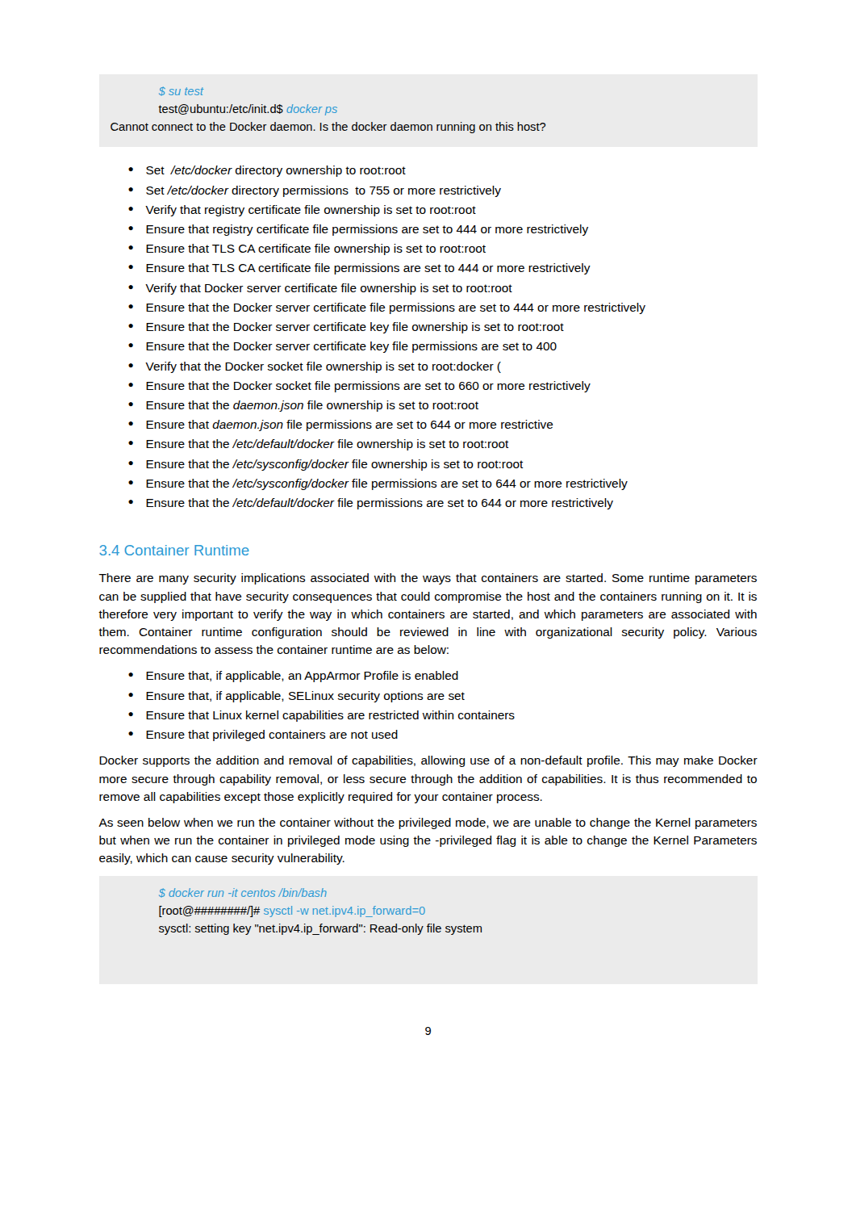$ su test
test@ubuntu:/etc/init.d$ docker ps
Cannot connect to the Docker daemon. Is the docker daemon running on this host?
Set /etc/docker directory ownership to root:root
Set /etc/docker directory permissions to 755 or more restrictively
Verify that registry certificate file ownership is set to root:root
Ensure that registry certificate file permissions are set to 444 or more restrictively
Ensure that TLS CA certificate file ownership is set to root:root
Ensure that TLS CA certificate file permissions are set to 444 or more restrictively
Verify that Docker server certificate file ownership is set to root:root
Ensure that the Docker server certificate file permissions are set to 444 or more restrictively
Ensure that the Docker server certificate key file ownership is set to root:root
Ensure that the Docker server certificate key file permissions are set to 400
Verify that the Docker socket file ownership is set to root:docker (
Ensure that the Docker socket file permissions are set to 660 or more restrictively
Ensure that the daemon.json file ownership is set to root:root
Ensure that daemon.json file permissions are set to 644 or more restrictive
Ensure that the /etc/default/docker file ownership is set to root:root
Ensure that the /etc/sysconfig/docker file ownership is set to root:root
Ensure that the /etc/sysconfig/docker file permissions are set to 644 or more restrictively
Ensure that the /etc/default/docker file permissions are set to 644 or more restrictively
3.4 Container Runtime
There are many security implications associated with the ways that containers are started. Some runtime parameters can be supplied that have security consequences that could compromise the host and the containers running on it. It is therefore very important to verify the way in which containers are started, and which parameters are associated with them. Container runtime configuration should be reviewed in line with organizational security policy. Various recommendations to assess the container runtime are as below:
Ensure that, if applicable, an AppArmor Profile is enabled
Ensure that, if applicable, SELinux security options are set
Ensure that Linux kernel capabilities are restricted within containers
Ensure that privileged containers are not used
Docker supports the addition and removal of capabilities, allowing use of a non-default profile. This may make Docker more secure through capability removal, or less secure through the addition of capabilities. It is thus recommended to remove all capabilities except those explicitly required for your container process.
As seen below when we run the container without the privileged mode, we are unable to change the Kernel parameters but when we run the container in privileged mode using the -privileged flag it is able to change the Kernel Parameters easily, which can cause security vulnerability.
$ docker run -it centos /bin/bash
[root@########/]# sysctl -w net.ipv4.ip_forward=0
sysctl: setting key "net.ipv4.ip_forward": Read-only file system
9